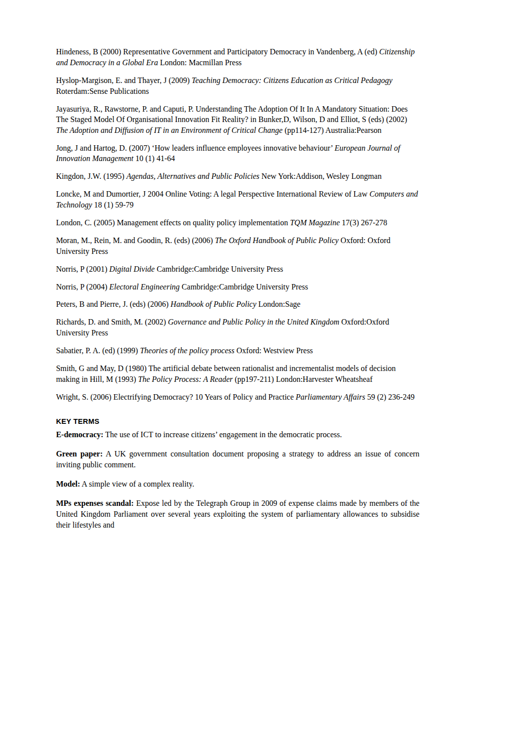Hindeness, B (2000) Representative Government and Participatory Democracy in Vandenberg, A (ed) Citizenship and Democracy in a Global Era London: Macmillan Press
Hyslop-Margison, E. and Thayer, J (2009) Teaching Democracy: Citizens Education as Critical Pedagogy Roterdam:Sense Publications
Jayasuriya, R., Rawstorne, P. and Caputi, P. Understanding The Adoption Of It In A Mandatory Situation: Does The Staged Model Of Organisational Innovation Fit Reality? in Bunker,D, Wilson, D and Elliot, S (eds) (2002) The Adoption and Diffusion of IT in an Environment of Critical Change (pp114-127) Australia:Pearson
Jong, J and Hartog, D. (2007) ‘How leaders influence employees innovative behaviour’ European Journal of Innovation Management 10 (1) 41-64
Kingdon, J.W. (1995) Agendas, Alternatives and Public Policies New York:Addison, Wesley Longman
Loncke, M and Dumortier, J 2004 Online Voting: A legal Perspective International Review of Law Computers and Technology 18 (1) 59-79
London, C. (2005) Management effects on quality policy implementation TQM Magazine 17(3) 267-278
Moran, M., Rein, M. and Goodin, R. (eds) (2006) The Oxford Handbook of Public Policy Oxford: Oxford University Press
Norris, P (2001) Digital Divide Cambridge:Cambridge University Press
Norris, P (2004) Electoral Engineering Cambridge:Cambridge University Press
Peters, B and Pierre, J. (eds) (2006) Handbook of Public Policy London:Sage
Richards, D. and Smith, M. (2002) Governance and Public Policy in the United Kingdom Oxford:Oxford University Press
Sabatier, P. A. (ed) (1999) Theories of the policy process Oxford: Westview Press
Smith, G and May, D (1980) The artificial debate between rationalist and incrementalist models of decision making in Hill, M (1993) The Policy Process: A Reader (pp197-211) London:Harvester Wheatsheaf
Wright, S. (2006) Electrifying Democracy? 10 Years of Policy and Practice Parliamentary Affairs 59 (2) 236-249
KEY TERMS
E-democracy: The use of ICT to increase citizens’ engagement in the democratic process.
Green paper: A UK government consultation document proposing a strategy to address an issue of concern inviting public comment.
Model: A simple view of a complex reality.
MPs expenses scandal: Expose led by the Telegraph Group in 2009 of expense claims made by members of the United Kingdom Parliament over several years exploiting the system of parliamentary allowances to subsidise their lifestyles and